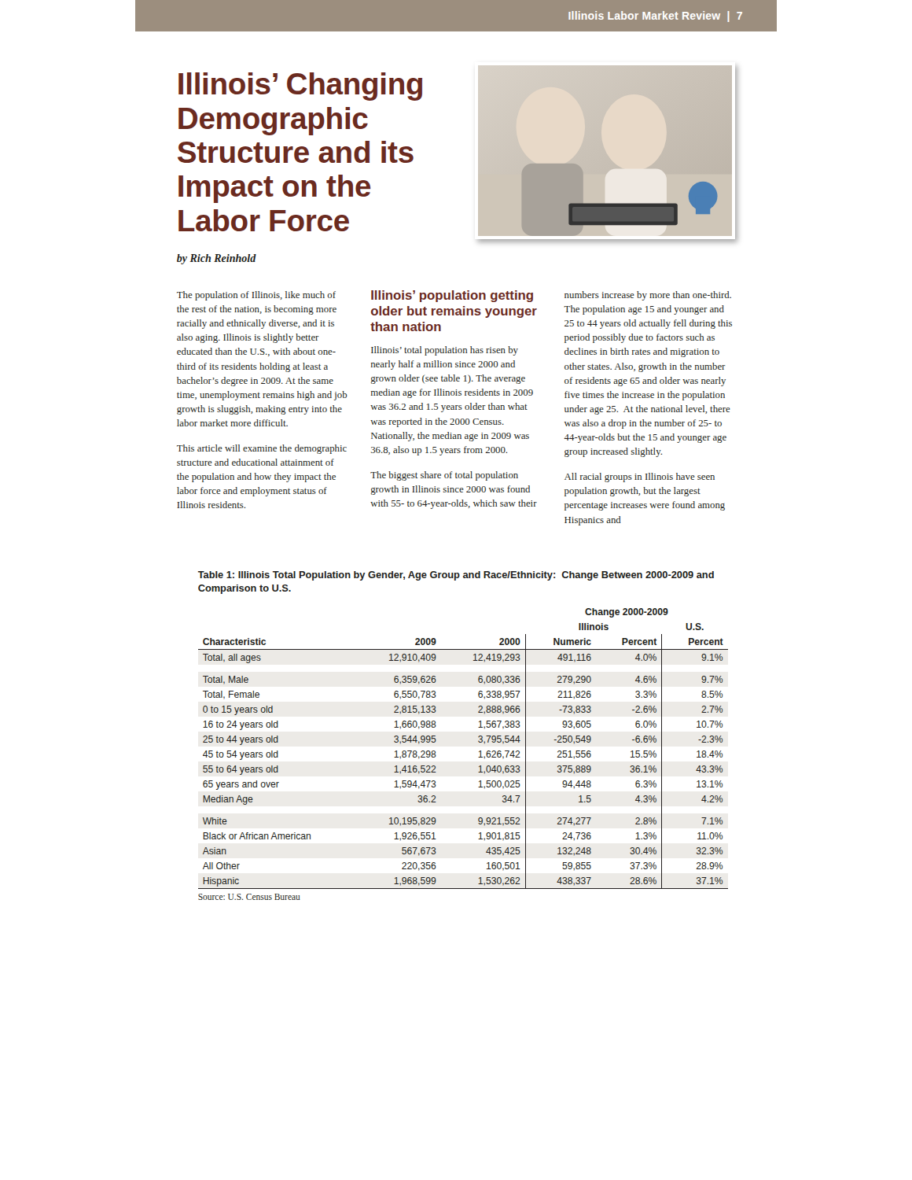Illinois Labor Market Review | 7
Illinois’ Changing Demographic Structure and its Impact on the Labor Force
by Rich Reinhold
The population of Illinois, like much of the rest of the nation, is becoming more racially and ethnically diverse, and it is also aging. Illinois is slightly better educated than the U.S., with about one-third of its residents holding at least a bachelor’s degree in 2009. At the same time, unemployment remains high and job growth is sluggish, making entry into the labor market more difficult.
This article will examine the demographic structure and educational attainment of the population and how they impact the labor force and employment status of Illinois residents.
Illinois’ population getting older but remains younger than nation
Illinois’ total population has risen by nearly half a million since 2000 and grown older (see table 1). The average median age for Illinois residents in 2009 was 36.2 and 1.5 years older than what was reported in the 2000 Census. Nationally, the median age in 2009 was 36.8, also up 1.5 years from 2000.
The biggest share of total population growth in Illinois since 2000 was found with 55- to 64-year-olds, which saw their
numbers increase by more than one-third. The population age 15 and younger and 25 to 44 years old actually fell during this period possibly due to factors such as declines in birth rates and migration to other states. Also, growth in the number of residents age 65 and older was nearly five times the increase in the population under age 25. At the national level, there was also a drop in the number of 25- to 44-year-olds but the 15 and younger age group increased slightly.
All racial groups in Illinois have seen population growth, but the largest percentage increases were found among Hispanics and
Table 1: Illinois Total Population by Gender, Age Group and Race/Ethnicity: Change Between 2000-2009 and Comparison to U.S.
| | | | Change 2000-2009 |
| --- | --- | --- | --- |
| | | | Illinois | U.S. |
| Characteristic | 2009 | 2000 | Numeric | Percent | Percent |
| Total, all ages | 12,910,409 | 12,419,293 | 491,116 | 4.0% | 9.1% |
| Total, Male | 6,359,626 | 6,080,336 | 279,290 | 4.6% | 9.7% |
| Total, Female | 6,550,783 | 6,338,957 | 211,826 | 3.3% | 8.5% |
| 0 to 15 years old | 2,815,133 | 2,888,966 | -73,833 | -2.6% | 2.7% |
| 16 to 24 years old | 1,660,988 | 1,567,383 | 93,605 | 6.0% | 10.7% |
| 25 to 44 years old | 3,544,995 | 3,795,544 | -250,549 | -6.6% | -2.3% |
| 45 to 54 years old | 1,878,298 | 1,626,742 | 251,556 | 15.5% | 18.4% |
| 55 to 64 years old | 1,416,522 | 1,040,633 | 375,889 | 36.1% | 43.3% |
| 65 years and over | 1,594,473 | 1,500,025 | 94,448 | 6.3% | 13.1% |
| Median Age | 36.2 | 34.7 | 1.5 | 4.3% | 4.2% |
| White | 10,195,829 | 9,921,552 | 274,277 | 2.8% | 7.1% |
| Black or African American | 1,926,551 | 1,901,815 | 24,736 | 1.3% | 11.0% |
| Asian | 567,673 | 435,425 | 132,248 | 30.4% | 32.3% |
| All Other | 220,356 | 160,501 | 59,855 | 37.3% | 28.9% |
| Hispanic | 1,968,599 | 1,530,262 | 438,337 | 28.6% | 37.1% |
Source: U.S. Census Bureau